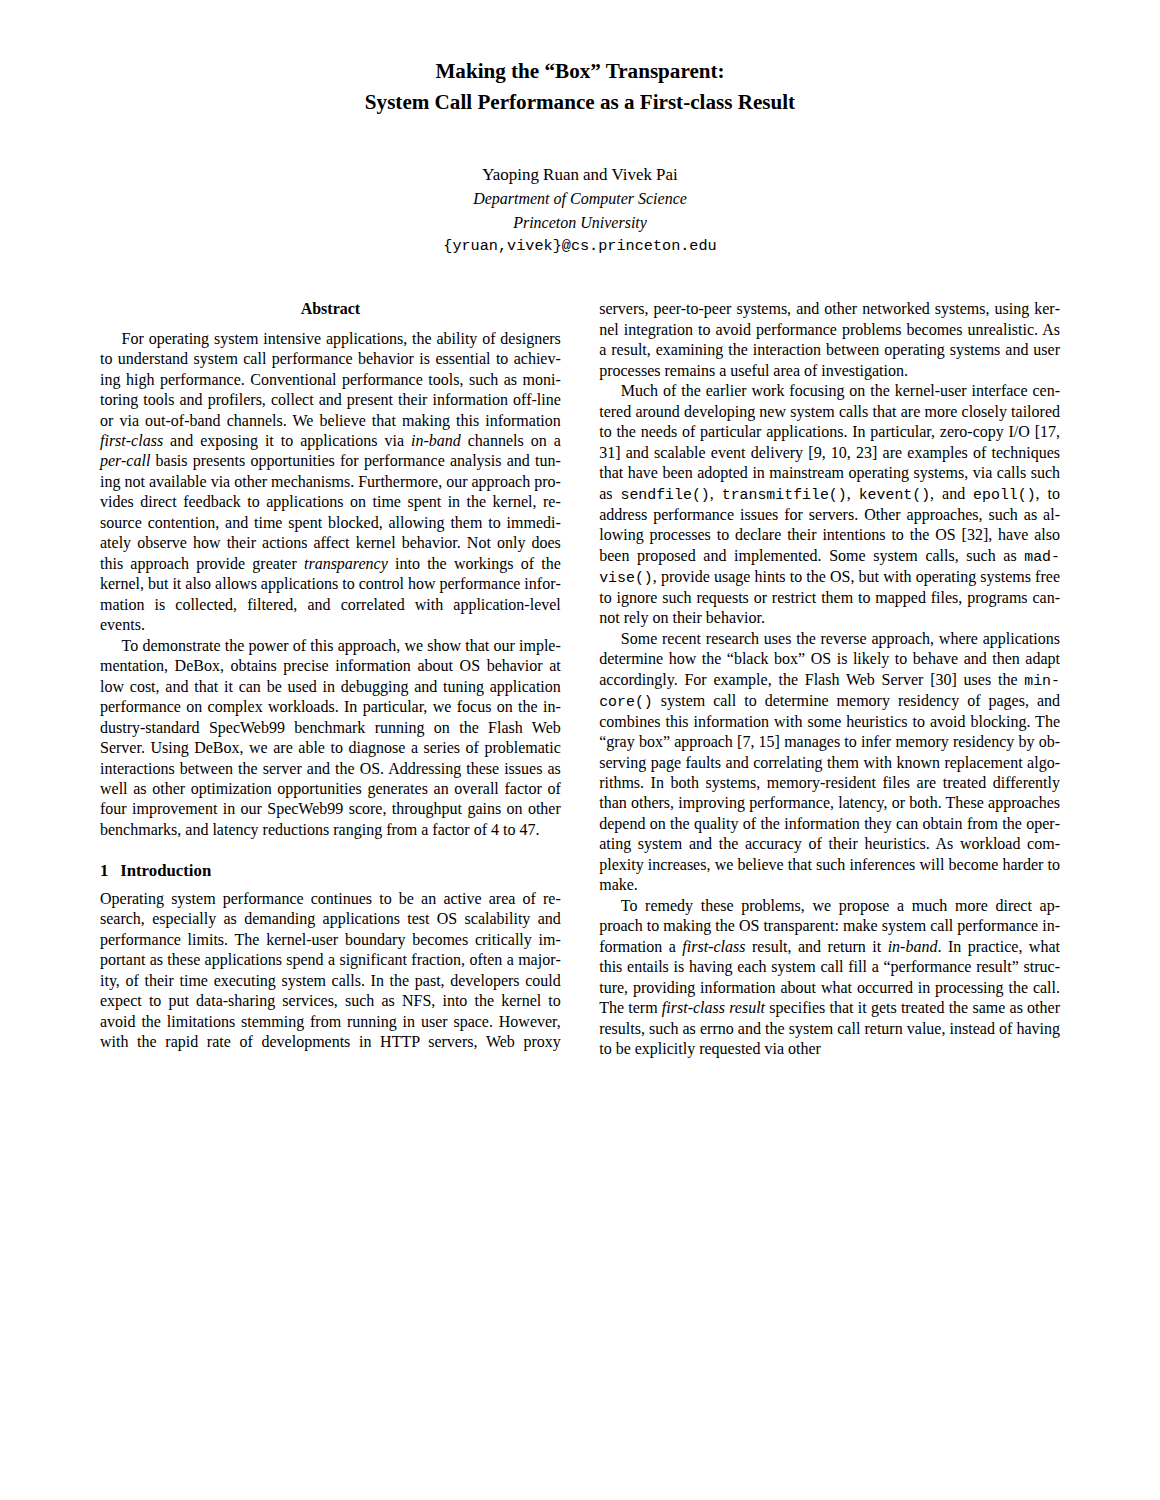Making the “Box” Transparent:
System Call Performance as a First-class Result
Yaoping Ruan and Vivek Pai
Department of Computer Science
Princeton University
{yruan,vivek}@cs.princeton.edu
Abstract
For operating system intensive applications, the ability of designers to understand system call performance behavior is essential to achieving high performance. Conventional performance tools, such as monitoring tools and profilers, collect and present their information off-line or via out-of-band channels. We believe that making this information first-class and exposing it to applications via in-band channels on a per-call basis presents opportunities for performance analysis and tuning not available via other mechanisms. Furthermore, our approach provides direct feedback to applications on time spent in the kernel, resource contention, and time spent blocked, allowing them to immediately observe how their actions affect kernel behavior. Not only does this approach provide greater transparency into the workings of the kernel, but it also allows applications to control how performance information is collected, filtered, and correlated with application-level events.
To demonstrate the power of this approach, we show that our implementation, DeBox, obtains precise information about OS behavior at low cost, and that it can be used in debugging and tuning application performance on complex workloads. In particular, we focus on the industry-standard SpecWeb99 benchmark running on the Flash Web Server. Using DeBox, we are able to diagnose a series of problematic interactions between the server and the OS. Addressing these issues as well as other optimization opportunities generates an overall factor of four improvement in our SpecWeb99 score, throughput gains on other benchmarks, and latency reductions ranging from a factor of 4 to 47.
1 Introduction
Operating system performance continues to be an active area of research, especially as demanding applications test OS scalability and performance limits. The kernel-user boundary becomes critically important as these applications spend a significant fraction, often a majority, of their time executing system calls. In the past, developers could expect to put data-sharing services, such as NFS, into the kernel to avoid the limitations stemming from running in user space. However, with the rapid rate of developments in HTTP servers, Web proxy servers, peer-to-peer systems, and other networked systems, using kernel integration to avoid performance problems becomes unrealistic. As a result, examining the interaction between operating systems and user processes remains a useful area of investigation.
Much of the earlier work focusing on the kernel-user interface centered around developing new system calls that are more closely tailored to the needs of particular applications. In particular, zero-copy I/O [17, 31] and scalable event delivery [9, 10, 23] are examples of techniques that have been adopted in mainstream operating systems, via calls such as sendfile(), transmitfile(), kevent(), and epoll(), to address performance issues for servers. Other approaches, such as allowing processes to declare their intentions to the OS [32], have also been proposed and implemented. Some system calls, such as madvise(), provide usage hints to the OS, but with operating systems free to ignore such requests or restrict them to mapped files, programs cannot rely on their behavior.
Some recent research uses the reverse approach, where applications determine how the “black box” OS is likely to behave and then adapt accordingly. For example, the Flash Web Server [30] uses the mincore() system call to determine memory residency of pages, and combines this information with some heuristics to avoid blocking. The “gray box” approach [7, 15] manages to infer memory residency by observing page faults and correlating them with known replacement algorithms. In both systems, memory-resident files are treated differently than others, improving performance, latency, or both. These approaches depend on the quality of the information they can obtain from the operating system and the accuracy of their heuristics. As workload complexity increases, we believe that such inferences will become harder to make.
To remedy these problems, we propose a much more direct approach to making the OS transparent: make system call performance information a first-class result, and return it in-band. In practice, what this entails is having each system call fill a “performance result” structure, providing information about what occurred in processing the call. The term first-class result specifies that it gets treated the same as other results, such as errno and the system call return value, instead of having to be explicitly requested via other